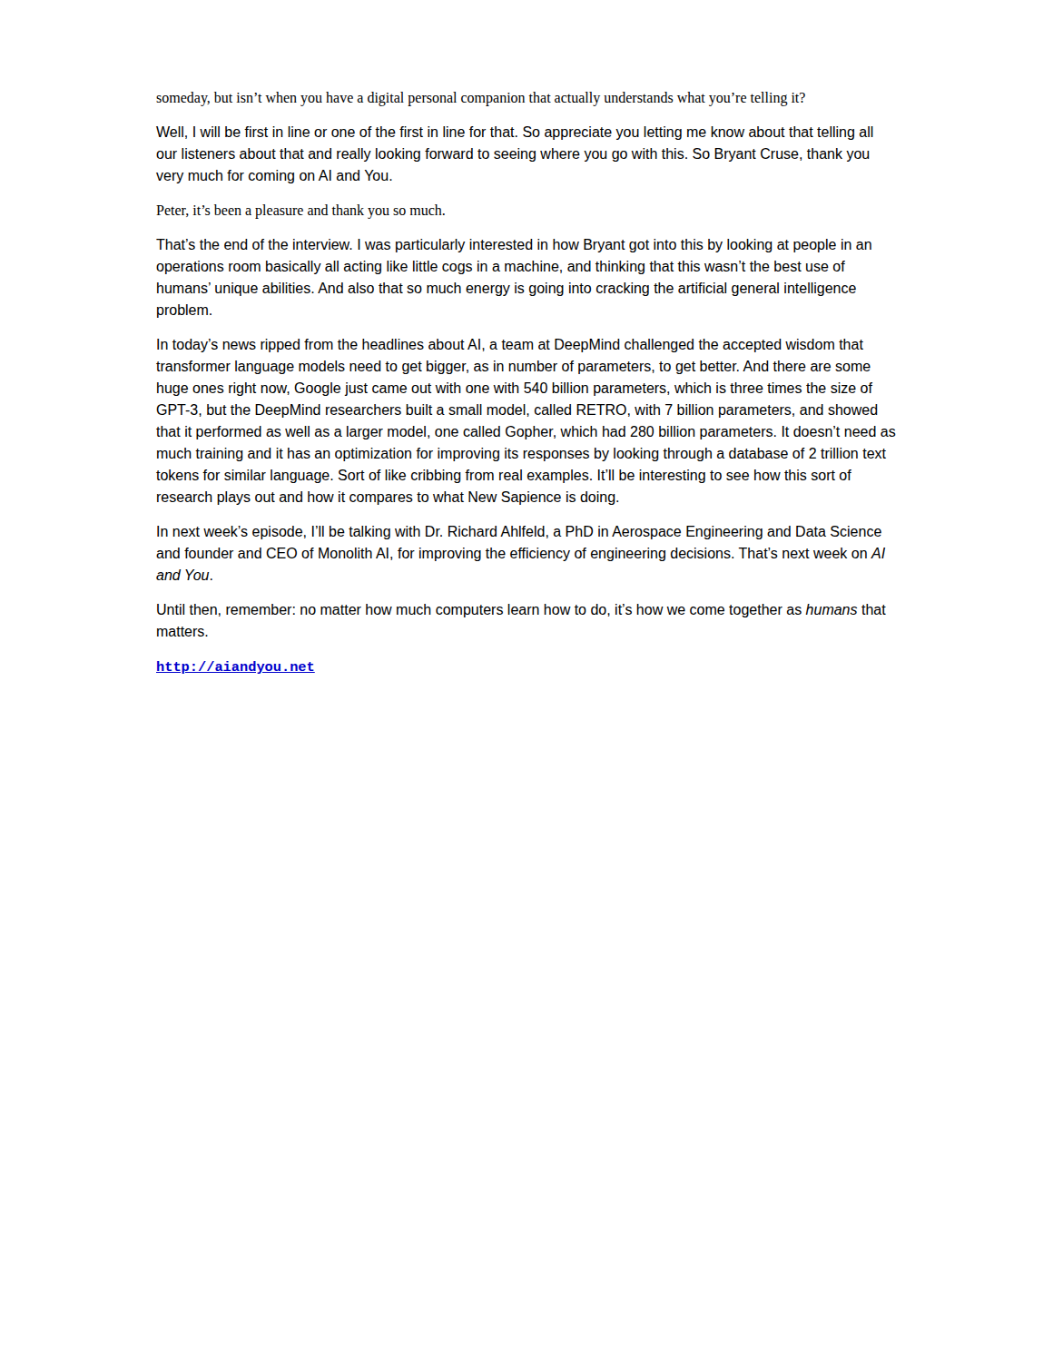someday, but isn’t when you have a digital personal companion that actually understands what you’re telling it?
Well, I will be first in line or one of the first in line for that. So appreciate you letting me know about that telling all our listeners about that and really looking forward to seeing where you go with this. So Bryant Cruse, thank you very much for coming on AI and You.
Peter, it’s been a pleasure and thank you so much.
That’s the end of the interview. I was particularly interested in how Bryant got into this by looking at people in an operations room basically all acting like little cogs in a machine, and thinking that this wasn’t the best use of humans’ unique abilities. And also that so much energy is going into cracking the artificial general intelligence problem.
In today’s news ripped from the headlines about AI, a team at DeepMind challenged the accepted wisdom that transformer language models need to get bigger, as in number of parameters, to get better. And there are some huge ones right now, Google just came out with one with 540 billion parameters, which is three times the size of GPT-3, but the DeepMind researchers built a small model, called RETRO, with 7 billion parameters, and showed that it performed as well as a larger model, one called Gopher, which had 280 billion parameters. It doesn’t need as much training and it has an optimization for improving its responses by looking through a database of 2 trillion text tokens for similar language. Sort of like cribbing from real examples. It’ll be interesting to see how this sort of research plays out and how it compares to what New Sapience is doing.
In next week’s episode, I’ll be talking with Dr. Richard Ahlfeld, a PhD in Aerospace Engineering and Data Science and founder and CEO of Monolith AI, for improving the efficiency of engineering decisions. That’s next week on AI and You.
Until then, remember: no matter how much computers learn how to do, it’s how we come together as humans that matters.
http://aiandyou.net